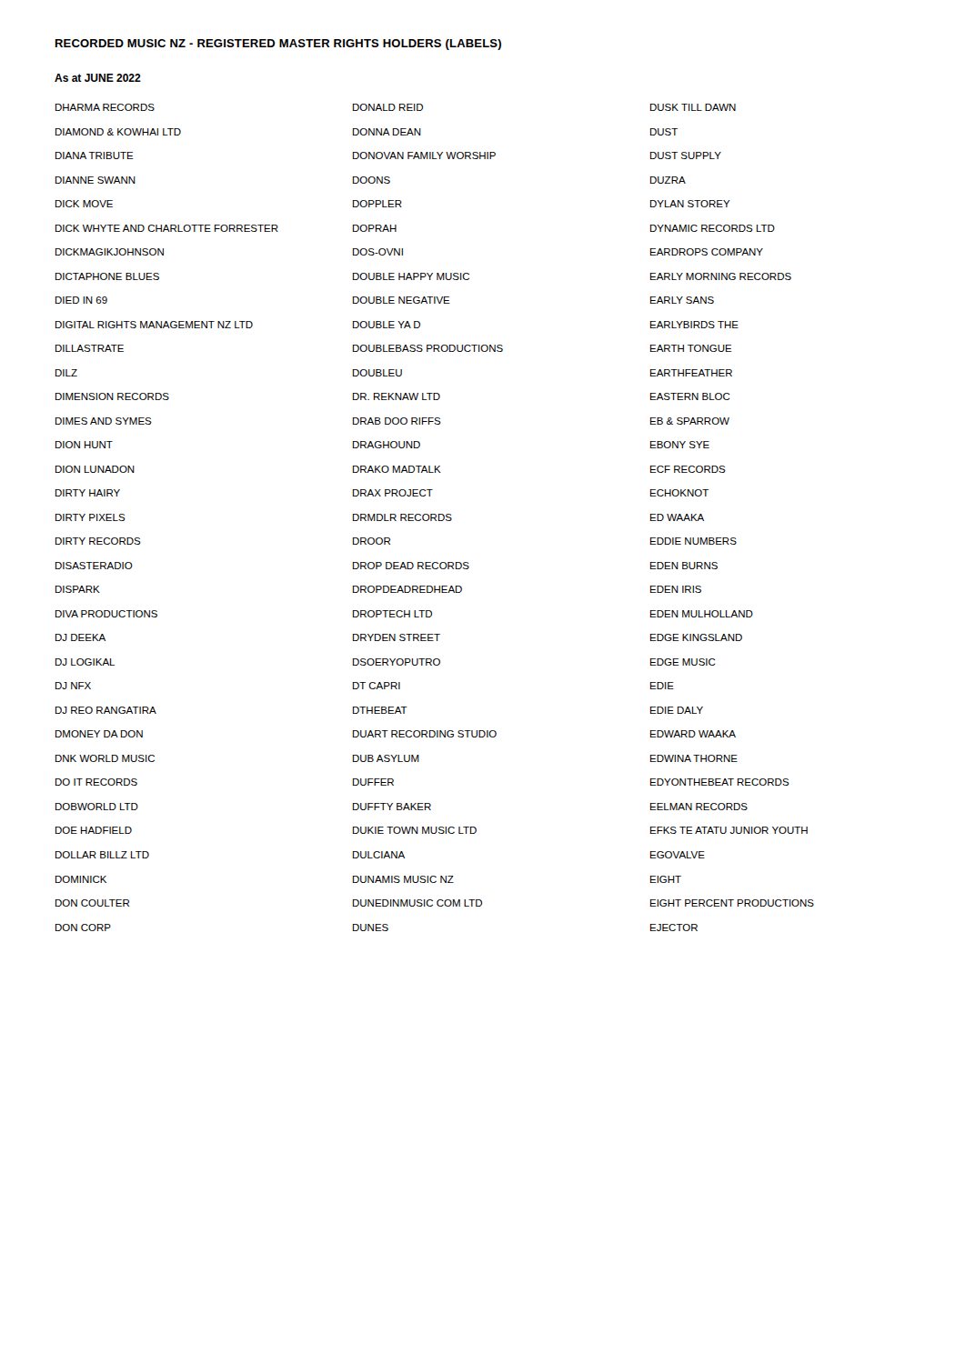RECORDED MUSIC NZ - REGISTERED MASTER RIGHTS HOLDERS (LABELS)
As at JUNE 2022
Dharma Records
Diamond & Kowhai Ltd
Diana Tribute
Dianne Swann
Dick Move
Dick Whyte and Charlotte Forrester
Dickmagikjohnson
Dictaphone Blues
Died in 69
Digital Rights Management NZ Ltd
Dillastrate
Dilz
Dimension Records
Dimes and Symes
Dion Hunt
Dion Lunadon
Dirty Hairy
Dirty Pixels
Dirty Records
Disasteradio
Dispark
Diva Productions
DJ Deeka
DJ Logikal
DJ NFX
DJ Reo Rangatira
Dmoney Da Don
DNK World Music
Do It Records
Dobworld Ltd
Doe Hadfield
Dollar Billz Ltd
Dominick
Don Coulter
Don Corp
Donald Reid
Donna Dean
Donovan Family Worship
Doons
Doppler
Doprah
Dos-Ovni
Double Happy Music
Double Negative
Double Ya D
Doublebass Productions
Doubleu
Dr. Reknaw Ltd
Drab Doo Riffs
Draghound
Drako Madtalk
Drax Project
DRMDLR Records
Droor
Drop Dead Records
Dropdeadredhead
Droptech Ltd
Dryden Street
Dsoeryoputro
DT Capri
Dthebeat
Duart Recording Studio
Dub Asylum
Duffer
Duffty Baker
Dukie Town Music Ltd
Dulciana
Dunamis Music NZ
Dunedinmusic Com Ltd
Dunes
Dusk Till Dawn
Dust
Dust Supply
Duzra
Dylan Storey
Dynamic Records Ltd
Eardrops Company
Early Morning Records
Early Sans
Earlybirds The
Earth Tongue
Earthfeather
Eastern Bloc
EB & Sparrow
Ebony Sye
ECF Records
Echoknot
Ed Waaka
Eddie Numbers
Eden Burns
Eden Iris
Eden Mulholland
Edge Kingsland
Edge Music
Edie
Edie Daly
Edward Waaka
Edwina Thorne
Edyonthebeat Records
Eelman Records
EFKS Te Atatu Junior Youth
Egovalve
Eight
Eight Percent Productions
Ejector